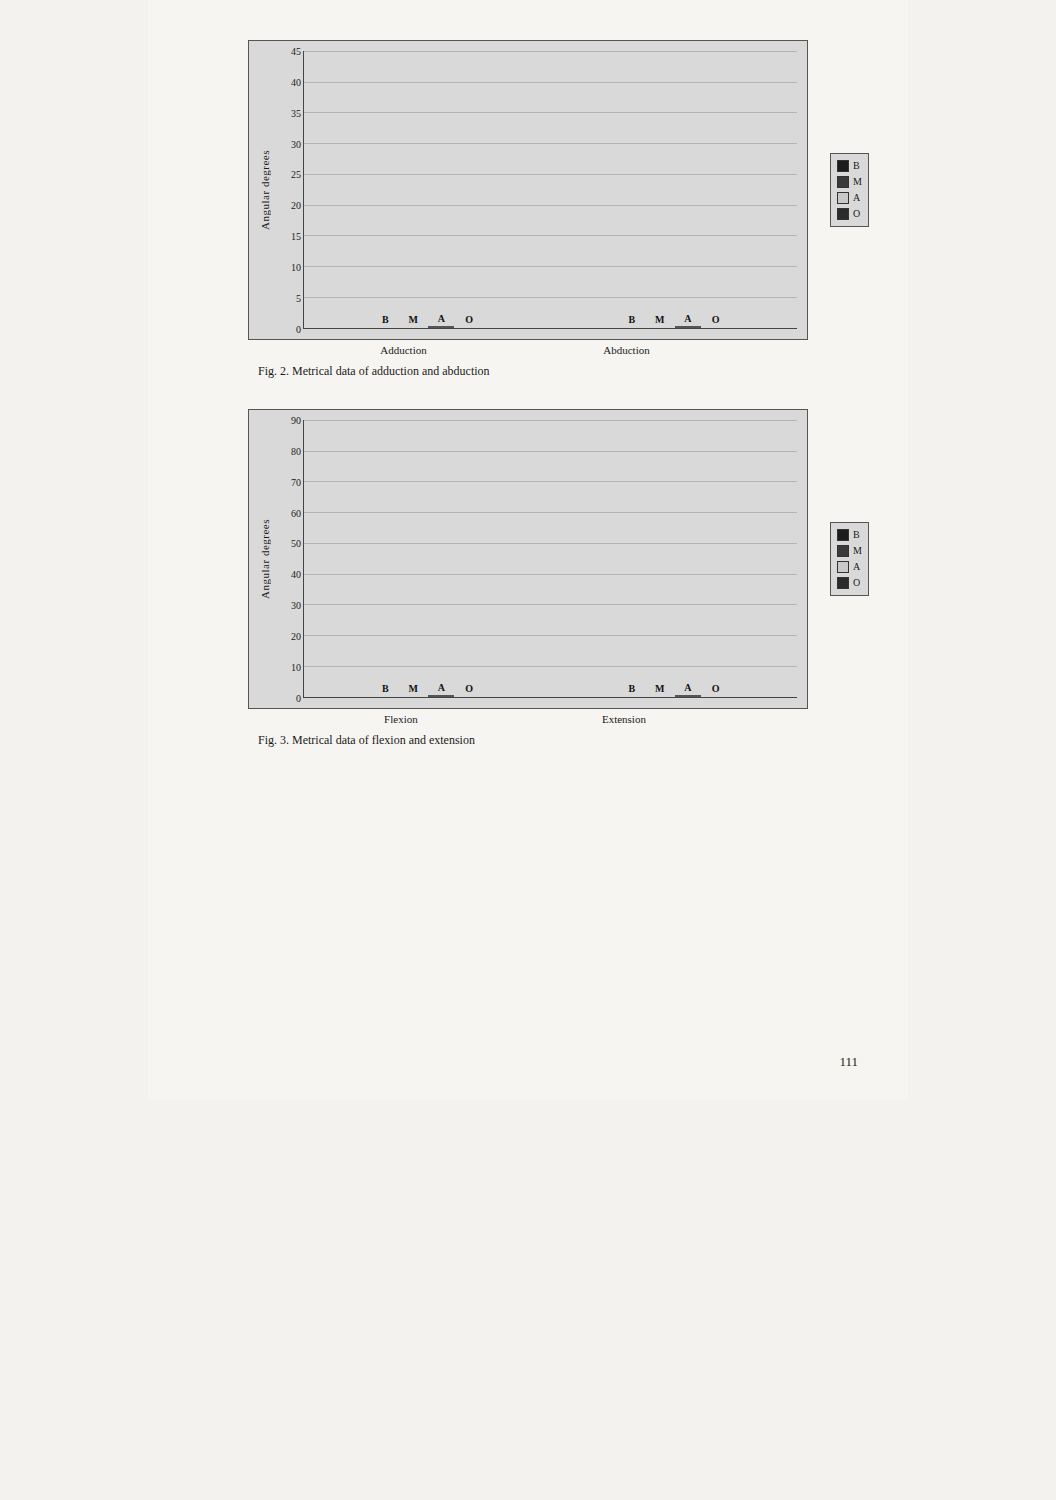Angular degrees
45 40 35 30 25 20 15 10 5 0
B
M
A
O
B
M
A
O
B
M
A
O
Adduction Abduction
Fig. 2. Metrical data of adduction and abduction
Angular degrees
90 80 70 60 50 40 30 20 10 0
B
M
A
O
B
M
A
O
B
M
A
O
Flexion Extension
Fig. 3. Metrical data of flexion and extension
111